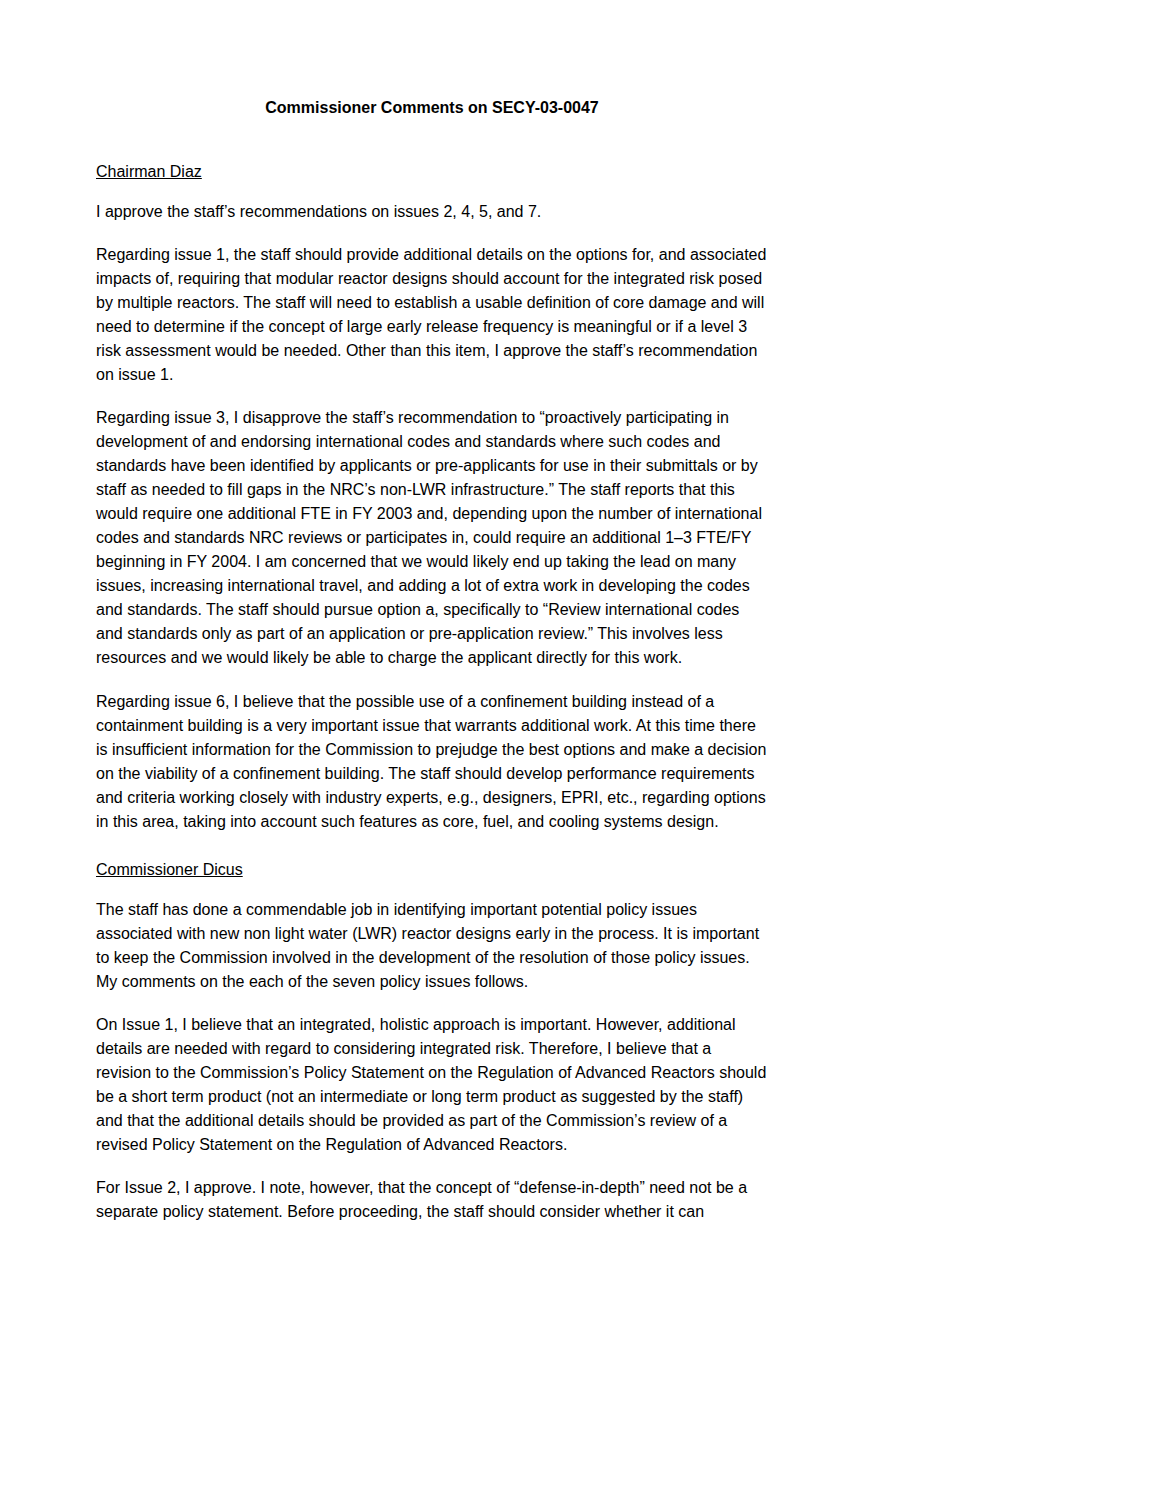Commissioner Comments on SECY-03-0047
Chairman Diaz
I approve the staff’s recommendations on issues 2, 4, 5, and 7.
Regarding issue 1, the staff should provide additional details on the options for, and associated impacts of, requiring that modular reactor designs should account for the integrated risk posed by multiple reactors. The staff will need to establish a usable definition of core damage and will need to determine if the concept of large early release frequency is meaningful or if a level 3 risk assessment would be needed. Other than this item, I approve the staff’s recommendation on issue 1.
Regarding issue 3, I disapprove the staff’s recommendation to “proactively participating in development of and endorsing international codes and standards where such codes and standards have been identified by applicants or pre-applicants for use in their submittals or by staff as needed to fill gaps in the NRC’s non-LWR infrastructure.” The staff reports that this would require one additional FTE in FY 2003 and, depending upon the number of international codes and standards NRC reviews or participates in, could require an additional 1–3 FTE/FY beginning in FY 2004. I am concerned that we would likely end up taking the lead on many issues, increasing international travel, and adding a lot of extra work in developing the codes and standards. The staff should pursue option a, specifically to “Review international codes and standards only as part of an application or pre-application review.” This involves less resources and we would likely be able to charge the applicant directly for this work.
Regarding issue 6, I believe that the possible use of a confinement building instead of a containment building is a very important issue that warrants additional work. At this time there is insufficient information for the Commission to prejudge the best options and make a decision on the viability of a confinement building. The staff should develop performance requirements and criteria working closely with industry experts, e.g., designers, EPRI, etc., regarding options in this area, taking into account such features as core, fuel, and cooling systems design.
Commissioner Dicus
The staff has done a commendable job in identifying important potential policy issues associated with new non light water (LWR) reactor designs early in the process. It is important to keep the Commission involved in the development of the resolution of those policy issues. My comments on the each of the seven policy issues follows.
On Issue 1, I believe that an integrated, holistic approach is important. However, additional details are needed with regard to considering integrated risk. Therefore, I believe that a revision to the Commission’s Policy Statement on the Regulation of Advanced Reactors should be a short term product (not an intermediate or long term product as suggested by the staff) and that the additional details should be provided as part of the Commission’s review of a revised Policy Statement on the Regulation of Advanced Reactors.
For Issue 2, I approve. I note, however, that the concept of “defense-in-depth” need not be a separate policy statement. Before proceeding, the staff should consider whether it can